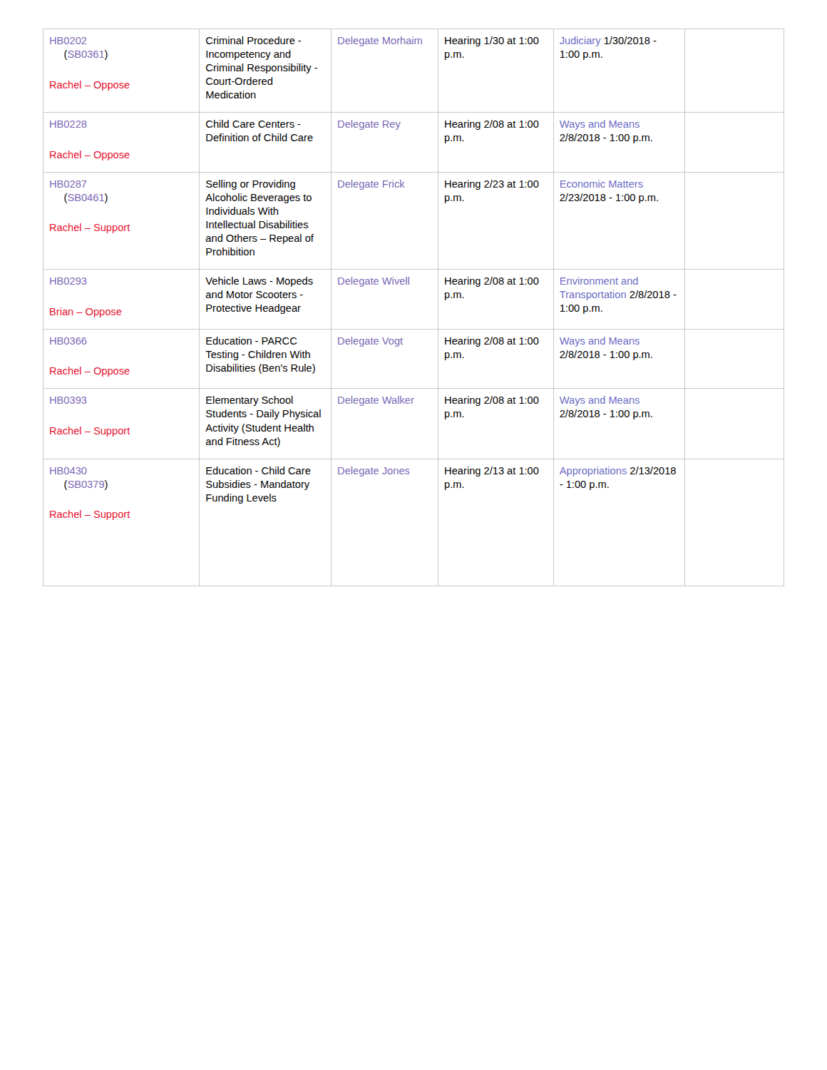| HB0202 ( SB0361 ) Rachel – Oppose | Criminal Procedure - Incompetency and Criminal Responsibility - Court-Ordered Medication | Delegate Morhaim | Hearing 1/30 at 1:00 p.m. | Judiciary 1/30/2018 - 1:00 p.m. | |
| HB0228 Rachel – Oppose | Child Care Centers - Definition of Child Care | Delegate Rey | Hearing 2/08 at 1:00 p.m. | Ways and Means 2/8/2018 - 1:00 p.m. | |
| HB0287 ( SB0461 ) Rachel – Support | Selling or Providing Alcoholic Beverages to Individuals With Intellectual Disabilities and Others – Repeal of Prohibition | Delegate Frick | Hearing 2/23 at 1:00 p.m. | Economic Matters 2/23/2018 - 1:00 p.m. | |
| HB0293 Brian – Oppose | Vehicle Laws - Mopeds and Motor Scooters - Protective Headgear | Delegate Wivell | Hearing 2/08 at 1:00 p.m. | Environment and Transportation 2/8/2018 - 1:00 p.m. | |
| HB0366 Rachel – Oppose | Education - PARCC Testing - Children With Disabilities (Ben's Rule) | Delegate Vogt | Hearing 2/08 at 1:00 p.m. | Ways and Means 2/8/2018 - 1:00 p.m. | |
| HB0393 Rachel – Support | Elementary School Students - Daily Physical Activity (Student Health and Fitness Act) | Delegate Walker | Hearing 2/08 at 1:00 p.m. | Ways and Means 2/8/2018 - 1:00 p.m. | |
| HB0430 ( SB0379 ) Rachel – Support | Education - Child Care Subsidies - Mandatory Funding Levels | Delegate Jones | Hearing 2/13 at 1:00 p.m. | Appropriations 2/13/2018 - 1:00 p.m. | |